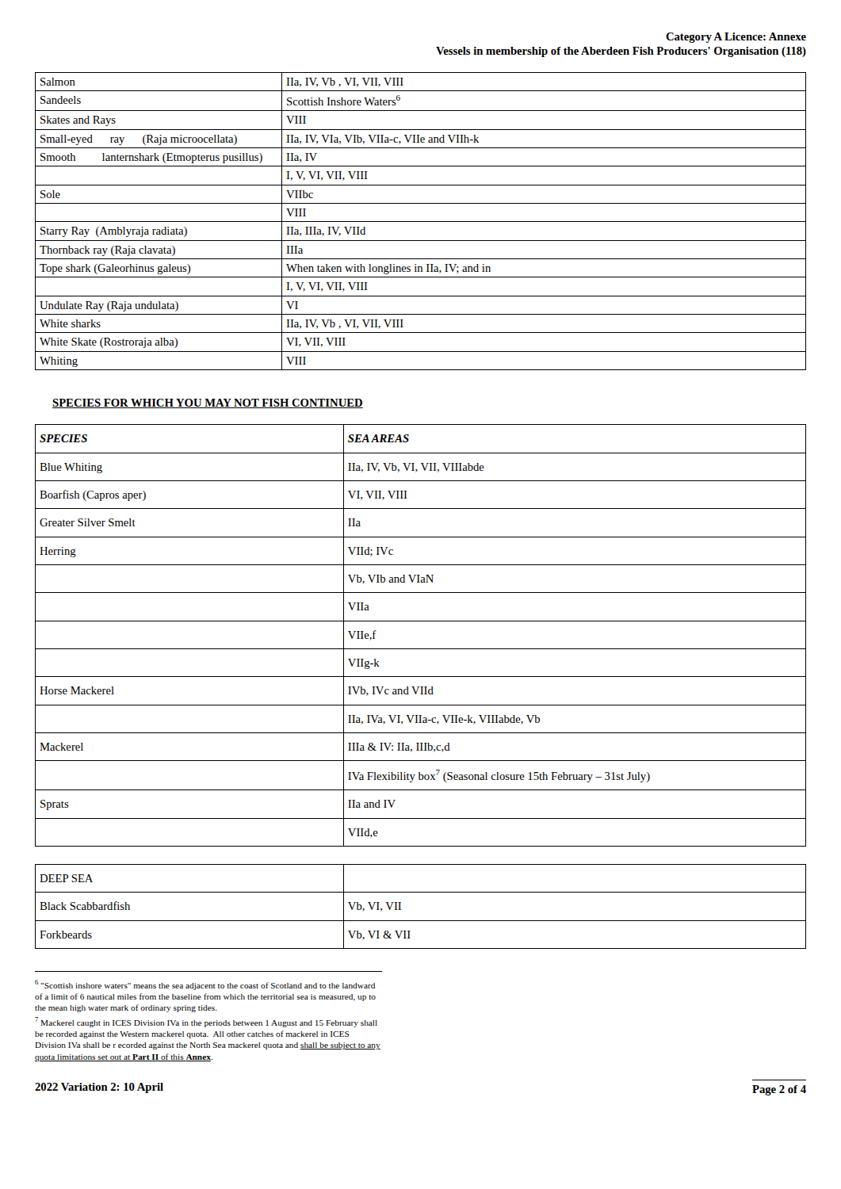Category A Licence: Annexe
Vessels in membership of the Aberdeen Fish Producers' Organisation (118)
| Salmon | IIa, IV, Vb , VI, VII, VIII |
| Sandeels | Scottish Inshore Waters 6 |
| Skates and Rays | VIII |
| Small-eyed ray (Raja microocellata) | IIa, IV, VIa, VIb, VIIa-c, VIIe and VIIh-k |
| Smooth lanternshark (Etmopterus pusillus) | IIa, IV |
| | I, V, VI, VII, VIII |
| Sole | VIIbc |
| | VIII |
| Starry Ray (Amblyraja radiata) | IIa, IIIa, IV, VIId |
| Thornback ray (Raja clavata) | IIIa |
| Tope shark (Galeorhinus galeus) | When taken with longlines in IIa, IV; and in |
| | I, V, VI, VII, VIII |
| Undulate Ray (Raja undulata) | VI |
| White sharks | IIa, IV, Vb , VI, VII, VIII |
| White Skate (Rostroraja alba) | VI, VII, VIII |
| Whiting | VIII |
SPECIES FOR WHICH YOU MAY NOT FISH CONTINUED
| SPECIES | SEA AREAS |
| Blue Whiting | IIa, IV, Vb, VI, VII, VIIIabde |
| Boarfish (Capros aper) | VI, VII, VIII |
| Greater Silver Smelt | IIa |
| Herring | VIId; IVc |
| | Vb, VIb and VIaN |
| | VIIa |
| | VIIe,f |
| | VIIg-k |
| Horse Mackerel | IVb, IVc and VIId |
| | IIa, IVa, VI, VIIa-c, VIIe-k, VIIIabde, Vb |
| Mackerel | IIIa & IV: IIa, IIIb,c,d |
| | IVa Flexibility box 7 (Seasonal closure 15th February – 31st July) |
| Sprats | IIa and IV |
| | VIId,e |
| DEEP SEA | |
| Black Scabbardfish | Vb, VI, VII |
| Forkbeards | Vb, VI & VII |
6 "Scottish inshore waters" means the sea adjacent to the coast of Scotland and to the landward of a limit of 6 nautical miles from the baseline from which the territorial sea is measured, up to the mean high water mark of ordinary spring tides.
7 Mackerel caught in ICES Division IVa in the periods between 1 August and 15 February shall be recorded against the Western mackerel quota. All other catches of mackerel in ICES Division IVa shall be r ecorded against the North Sea mackerel quota and shall be subject to any quota limitations set out at Part II of this Annex.
2022 Variation 2: 10 April Page 2 of 4